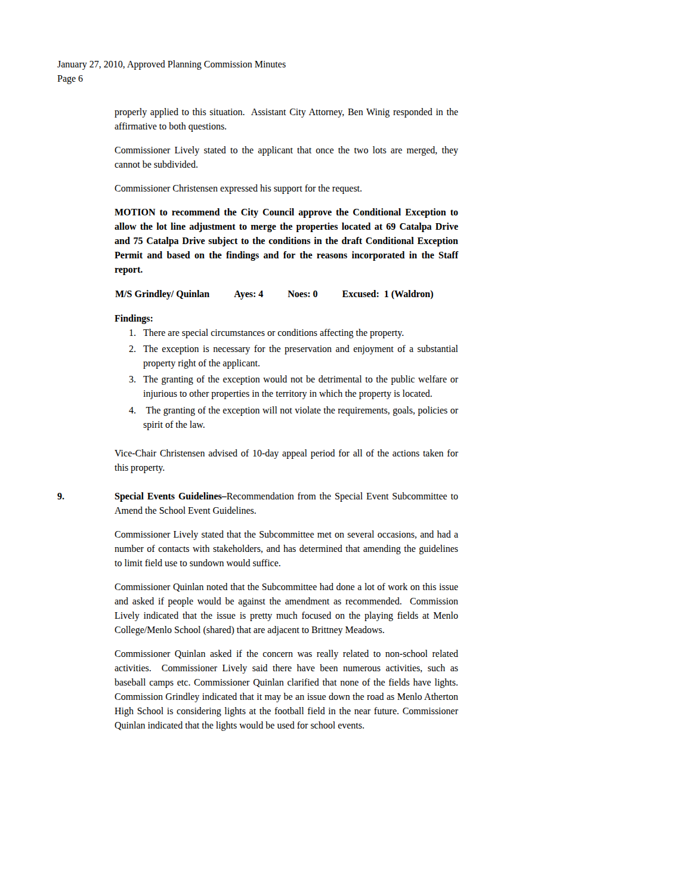January 27, 2010, Approved Planning Commission Minutes
Page 6
properly applied to this situation. Assistant City Attorney, Ben Winig responded in the affirmative to both questions.
Commissioner Lively stated to the applicant that once the two lots are merged, they cannot be subdivided.
Commissioner Christensen expressed his support for the request.
MOTION to recommend the City Council approve the Conditional Exception to allow the lot line adjustment to merge the properties located at 69 Catalpa Drive and 75 Catalpa Drive subject to the conditions in the draft Conditional Exception Permit and based on the findings and for the reasons incorporated in the Staff report.
| M/S Grindley/ Quinlan | Ayes: 4 | Noes: 0 | Excused: 1 (Waldron) |
Findings:
There are special circumstances or conditions affecting the property.
The exception is necessary for the preservation and enjoyment of a substantial property right of the applicant.
The granting of the exception would not be detrimental to the public welfare or injurious to other properties in the territory in which the property is located.
The granting of the exception will not violate the requirements, goals, policies or spirit of the law.
Vice-Chair Christensen advised of 10-day appeal period for all of the actions taken for this property.
9.
Special Events Guidelines–Recommendation from the Special Event Subcommittee to Amend the School Event Guidelines.
Commissioner Lively stated that the Subcommittee met on several occasions, and had a number of contacts with stakeholders, and has determined that amending the guidelines to limit field use to sundown would suffice.
Commissioner Quinlan noted that the Subcommittee had done a lot of work on this issue and asked if people would be against the amendment as recommended. Commission Lively indicated that the issue is pretty much focused on the playing fields at Menlo College/Menlo School (shared) that are adjacent to Brittney Meadows.
Commissioner Quinlan asked if the concern was really related to non-school related activities. Commissioner Lively said there have been numerous activities, such as baseball camps etc. Commissioner Quinlan clarified that none of the fields have lights. Commission Grindley indicated that it may be an issue down the road as Menlo Atherton High School is considering lights at the football field in the near future. Commissioner Quinlan indicated that the lights would be used for school events.